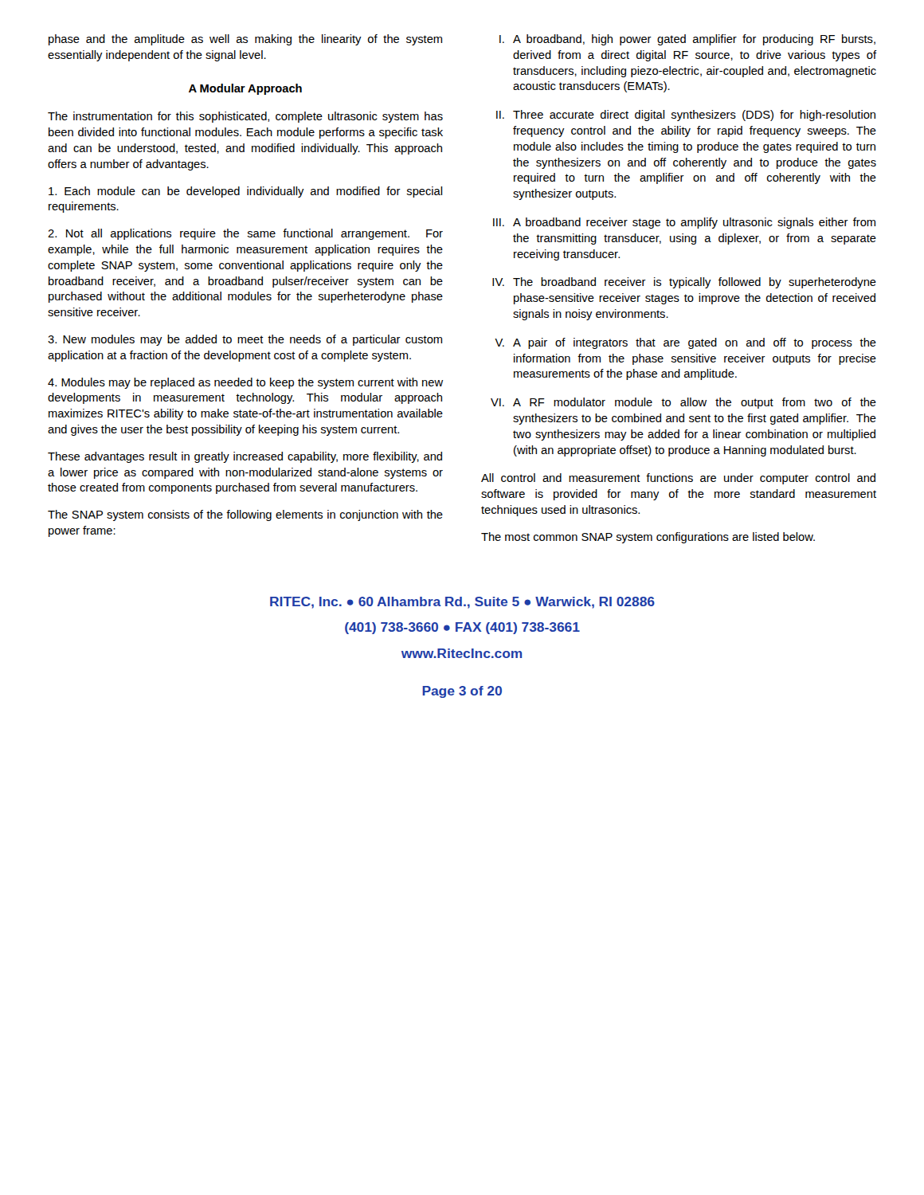phase and the amplitude as well as making the linearity of the system essentially independent of the signal level.
A Modular Approach
The instrumentation for this sophisticated, complete ultrasonic system has been divided into functional modules. Each module performs a specific task and can be understood, tested, and modified individually. This approach offers a number of advantages.
1. Each module can be developed individually and modified for special requirements.
2. Not all applications require the same functional arrangement. For example, while the full harmonic measurement application requires the complete SNAP system, some conventional applications require only the broadband receiver, and a broadband pulser/receiver system can be purchased without the additional modules for the superheterodyne phase sensitive receiver.
3. New modules may be added to meet the needs of a particular custom application at a fraction of the development cost of a complete system.
4. Modules may be replaced as needed to keep the system current with new developments in measurement technology. This modular approach maximizes RITEC's ability to make state-of-the-art instrumentation available and gives the user the best possibility of keeping his system current.
These advantages result in greatly increased capability, more flexibility, and a lower price as compared with non-modularized stand-alone systems or those created from components purchased from several manufacturers.
The SNAP system consists of the following elements in conjunction with the power frame:
A broadband, high power gated amplifier for producing RF bursts, derived from a direct digital RF source, to drive various types of transducers, including piezo-electric, air-coupled and, electromagnetic acoustic transducers (EMATs).
Three accurate direct digital synthesizers (DDS) for high-resolution frequency control and the ability for rapid frequency sweeps. The module also includes the timing to produce the gates required to turn the synthesizers on and off coherently and to produce the gates required to turn the amplifier on and off coherently with the synthesizer outputs.
A broadband receiver stage to amplify ultrasonic signals either from the transmitting transducer, using a diplexer, or from a separate receiving transducer.
The broadband receiver is typically followed by superheterodyne phase-sensitive receiver stages to improve the detection of received signals in noisy environments.
A pair of integrators that are gated on and off to process the information from the phase sensitive receiver outputs for precise measurements of the phase and amplitude.
A RF modulator module to allow the output from two of the synthesizers to be combined and sent to the first gated amplifier. The two synthesizers may be added for a linear combination or multiplied (with an appropriate offset) to produce a Hanning modulated burst.
All control and measurement functions are under computer control and software is provided for many of the more standard measurement techniques used in ultrasonics.
The most common SNAP system configurations are listed below.
RITEC, Inc. ● 60 Alhambra Rd., Suite 5 ● Warwick, RI 02886
(401) 738-3660 ● FAX (401) 738-3661
www.RitecInc.com
Page 3 of 20